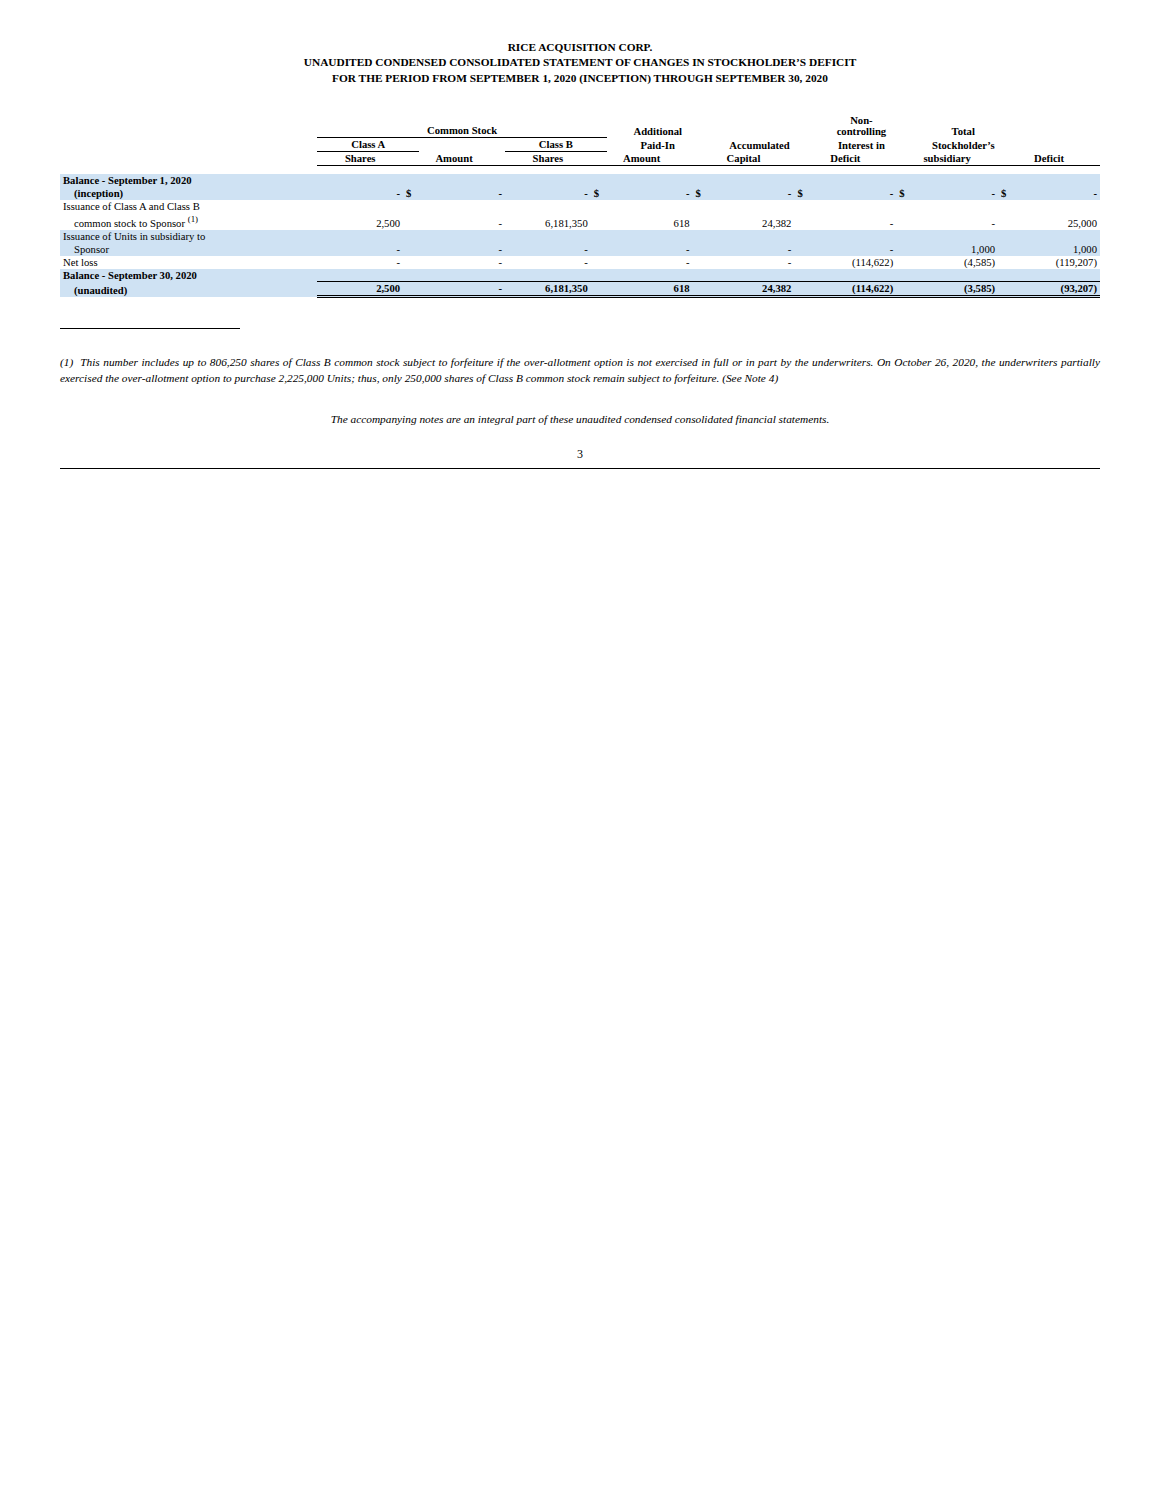RICE ACQUISITION CORP.
UNAUDITED CONDENSED CONSOLIDATED STATEMENT OF CHANGES IN STOCKHOLDER’S DEFICIT
FOR THE PERIOD FROM SEPTEMBER 1, 2020 (INCEPTION) THROUGH SEPTEMBER 30, 2020
| | Common Stock | Additional | | Non- controlling | Total | |
| | Class A | | Class B | Paid-In | Accumulated | Interest in | Stockholder’s | |
| | Shares | Amount | Shares | Amount | Capital | Deficit | subsidiary | Deficit |
| Balance - September 1, 2020 | | | | | | | | | | | | | | |
| (inception) | - | $ | - | - | $ | - | $ | - | $ | - | $ | - | $ | - |
| Issuance of Class A and Class B | | | | | | | | | | | | | | |
| common stock to Sponsor (1) | 2,500 | | - | 6,181,350 | | 618 | | 24,382 | | - | | - | | 25,000 |
| Issuance of Units in subsidiary to | | | | | | | | | | | | | | |
| Sponsor | - | | - | - | | - | | - | | - | | 1,000 | | 1,000 |
| Net loss | - | | - | - | | - | | - | | (114,622) | | (4,585) | | (119,207) |
| Balance - September 30, 2020 | | | | | | | | | | | | | | |
| (unaudited) | 2,500 | | - | 6,181,350 | | 618 | | 24,382 | | (114,622) | | (3,585) | | (93,207) |
(1) This number includes up to 806,250 shares of Class B common stock subject to forfeiture if the over-allotment option is not exercised in full or in part by the underwriters. On October 26, 2020, the underwriters partially exercised the over-allotment option to purchase 2,225,000 Units; thus, only 250,000 shares of Class B common stock remain subject to forfeiture. (See Note 4)
The accompanying notes are an integral part of these unaudited condensed consolidated financial statements.
3